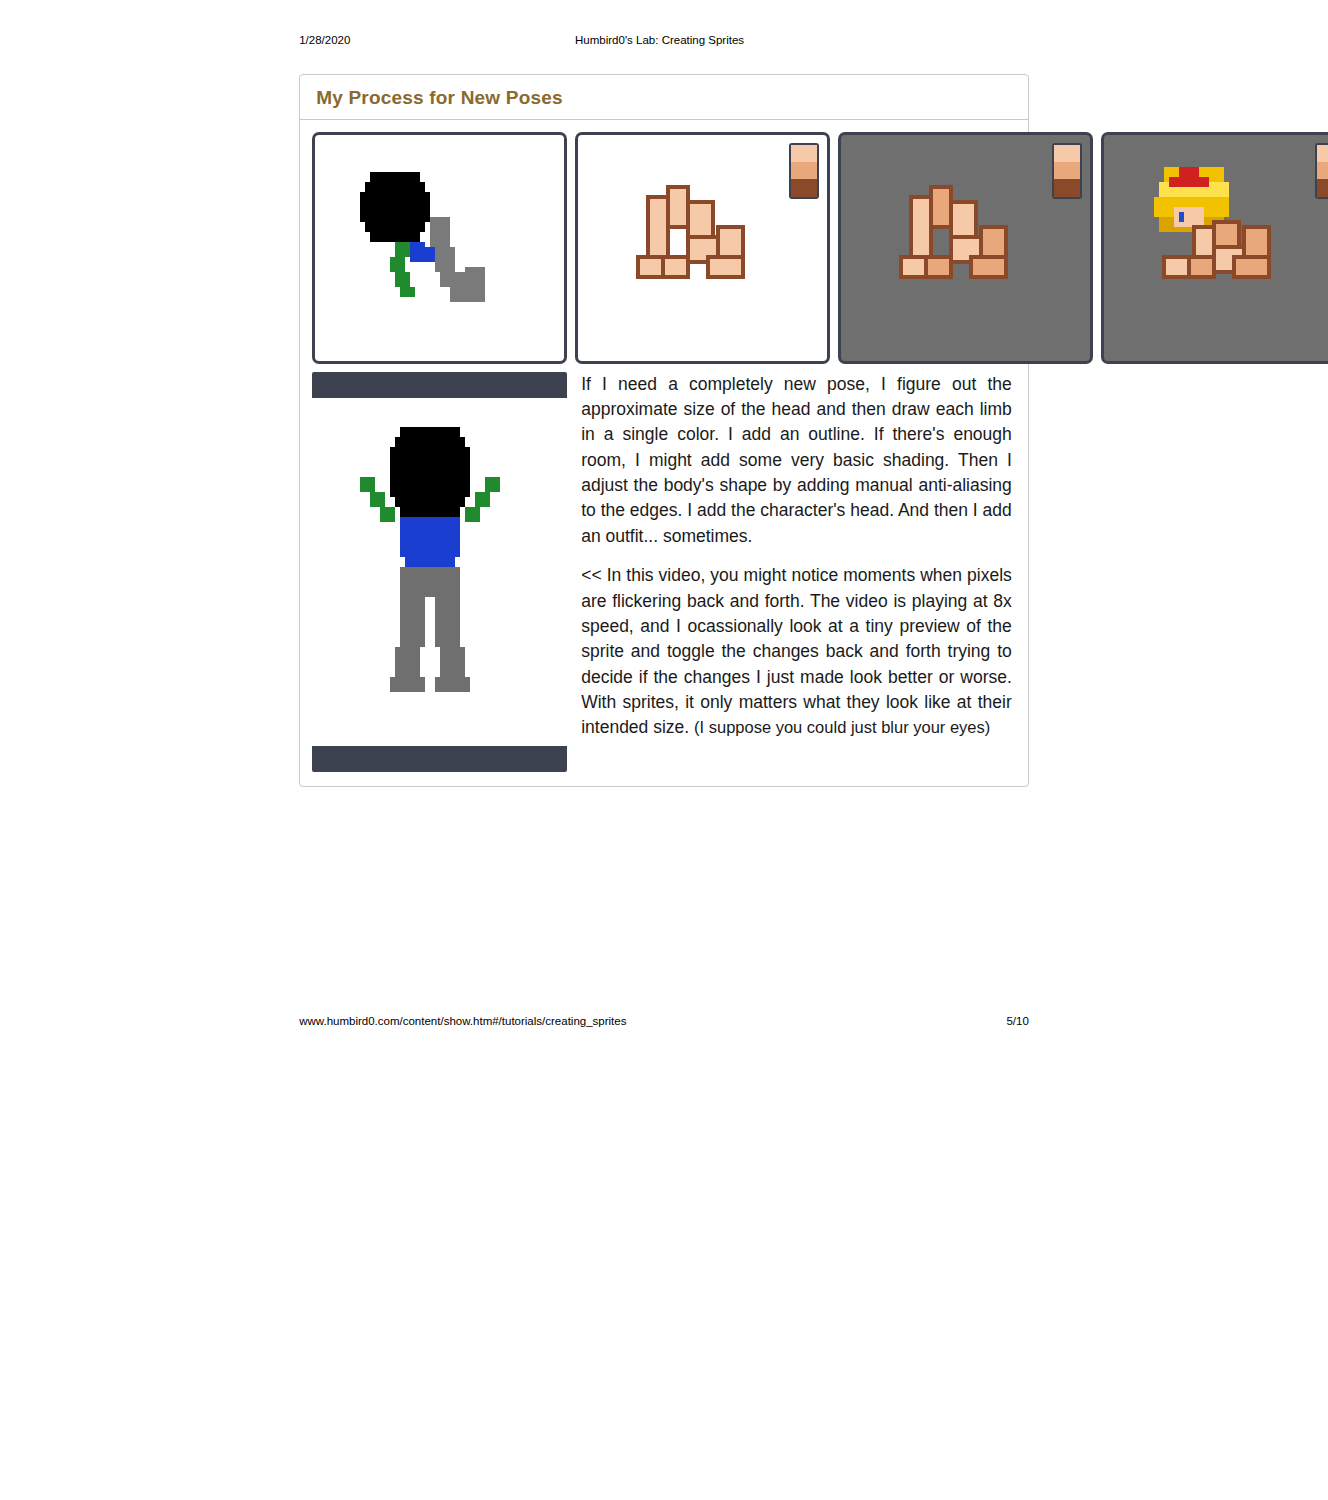1/28/2020
Humbird0's Lab: Creating Sprites
My Process for New Poses
If I need a completely new pose, I figure out the approximate size of the head and then draw each limb in a single color. I add an outline. If there's enough room, I might add some very basic shading. Then I adjust the body's shape by adding manual anti-aliasing to the edges. I add the character's head. And then I add an outfit... sometimes.
<< In this video, you might notice moments when pixels are flickering back and forth. The video is playing at 8x speed, and I ocassionally look at a tiny preview of the sprite and toggle the changes back and forth trying to decide if the changes I just made look better or worse. With sprites, it only matters what they look like at their intended size. (I suppose you could just blur your eyes)
www.humbird0.com/content/show.htm#/tutorials/creating_sprites
5/10